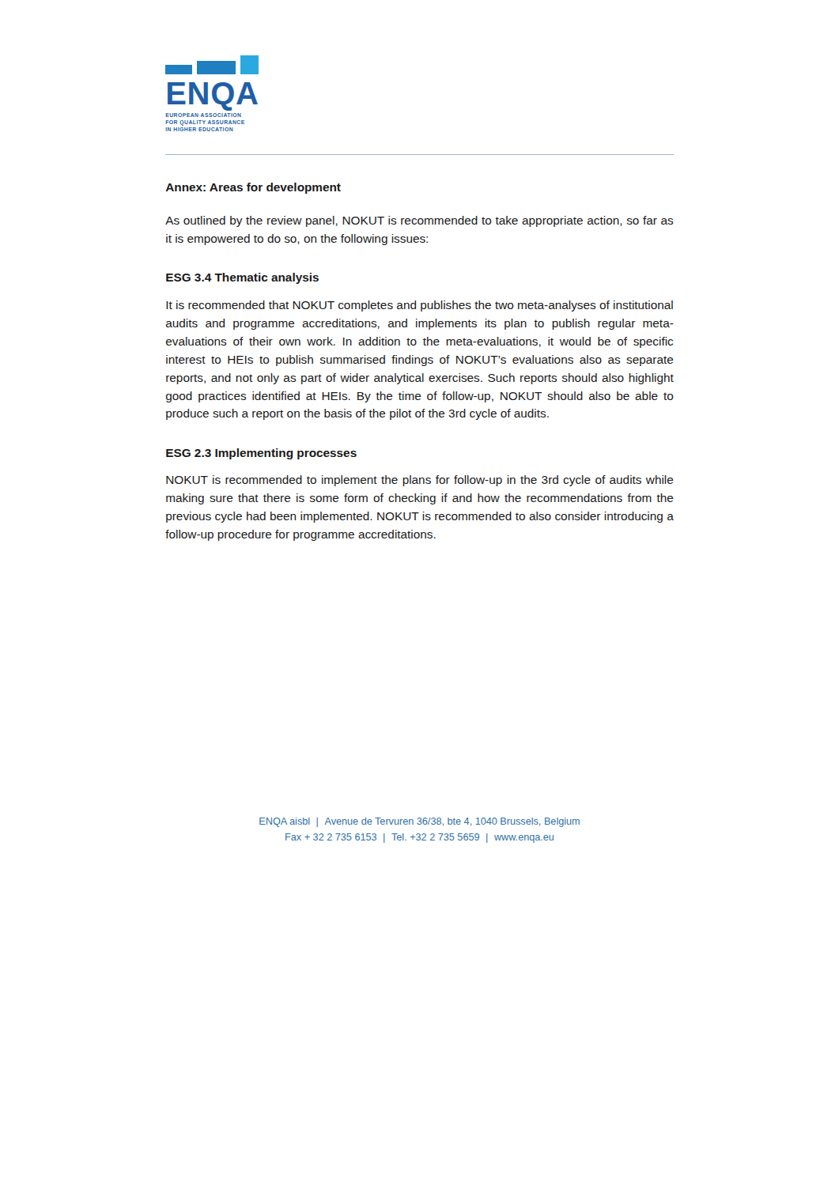ENQA
European Association
for Quality Assurance
in Higher Education
Annex: Areas for development
As outlined by the review panel, NOKUT is recommended to take appropriate action, so far as it is empowered to do so, on the following issues:
ESG 3.4 Thematic analysis
It is recommended that NOKUT completes and publishes the two meta-analyses of institutional audits and programme accreditations, and implements its plan to publish regular meta-evaluations of their own work. In addition to the meta-evaluations, it would be of specific interest to HEIs to publish summarised findings of NOKUT’s evaluations also as separate reports, and not only as part of wider analytical exercises. Such reports should also highlight good practices identified at HEIs. By the time of follow-up, NOKUT should also be able to produce such a report on the basis of the pilot of the 3rd cycle of audits.
ESG 2.3 Implementing processes
NOKUT is recommended to implement the plans for follow-up in the 3rd cycle of audits while making sure that there is some form of checking if and how the recommendations from the previous cycle had been implemented. NOKUT is recommended to also consider introducing a follow-up procedure for programme accreditations.
ENQA aisbl|Avenue de Tervuren 36/38, bte 4, 1040 Brussels, Belgium
Fax + 32 2 735 6153|Tel. +32 2 735 5659|www.enqa.eu